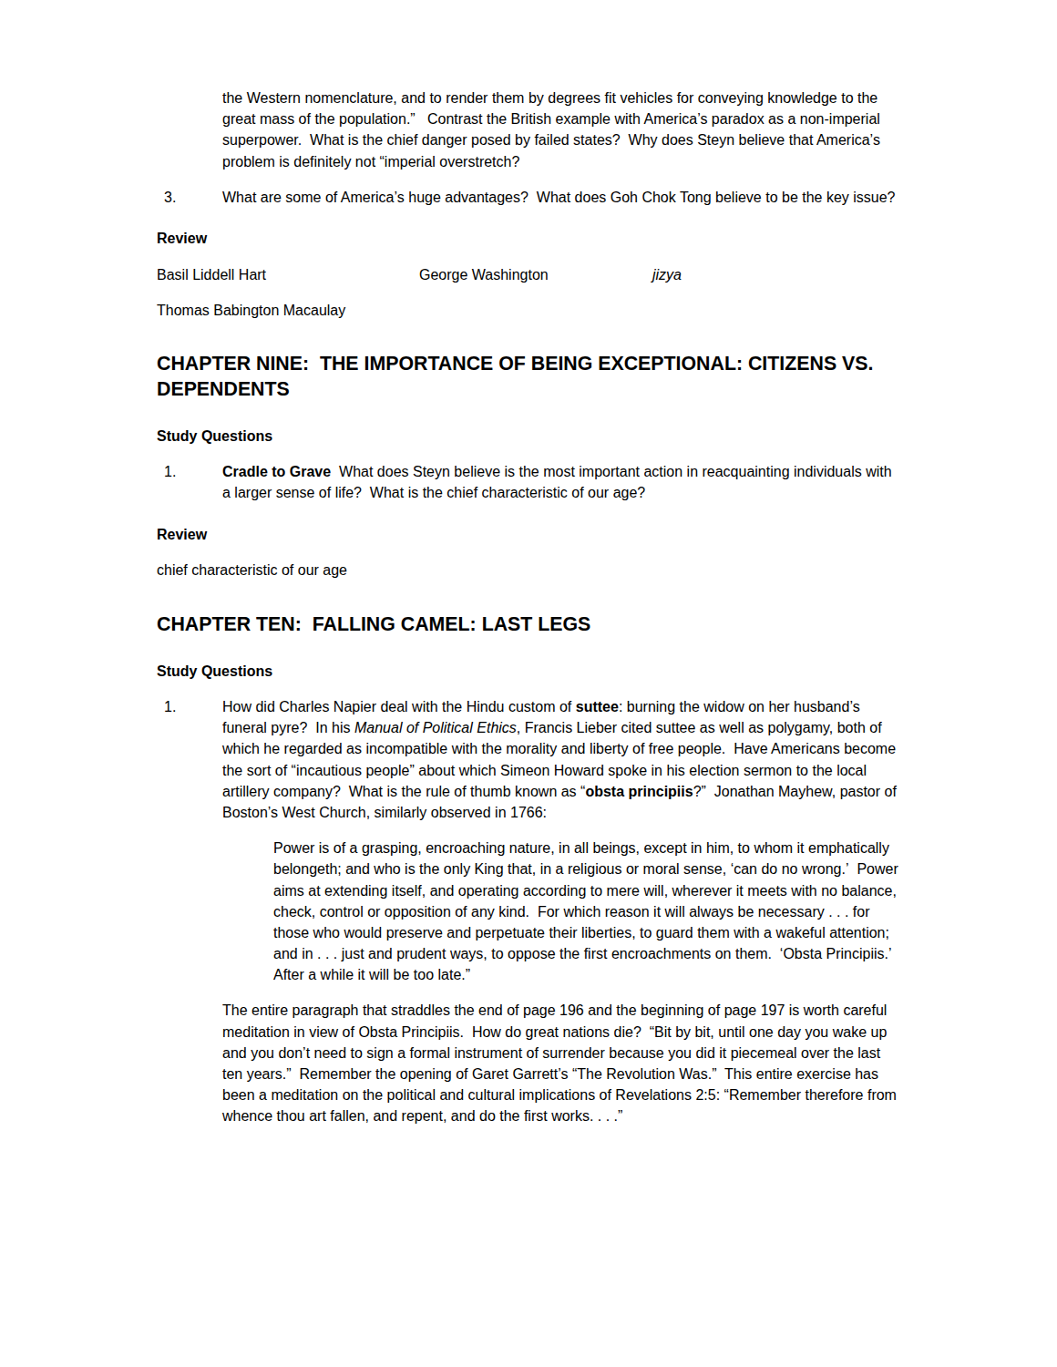the Western nomenclature, and to render them by degrees fit vehicles for conveying knowledge to the great mass of the population.” Contrast the British example with America’s paradox as a non-imperial superpower. What is the chief danger posed by failed states? Why does Steyn believe that America’s problem is definitely not “imperial overstretch?
3.
What are some of America’s huge advantages? What does Goh Chok Tong believe to be the key issue?
Review
Basil Liddell Hart George Washington jizya
Thomas Babington Macaulay
CHAPTER NINE: THE IMPORTANCE OF BEING EXCEPTIONAL: CITIZENS VS. DEPENDENTS
Study Questions
1.
Cradle to Grave What does Steyn believe is the most important action in reacquainting individuals with a larger sense of life? What is the chief characteristic of our age?
Review
chief characteristic of our age
CHAPTER TEN: FALLING CAMEL: LAST LEGS
Study Questions
1.
How did Charles Napier deal with the Hindu custom of suttee: burning the widow on her husband’s funeral pyre? In his Manual of Political Ethics, Francis Lieber cited suttee as well as polygamy, both of which he regarded as incompatible with the morality and liberty of free people. Have Americans become the sort of “incautious people” about which Simeon Howard spoke in his election sermon to the local artillery company? What is the rule of thumb known as “obsta principiis?” Jonathan Mayhew, pastor of Boston’s West Church, similarly observed in 1766:
Power is of a grasping, encroaching nature, in all beings, except in him, to whom it emphatically belongeth; and who is the only King that, in a religious or moral sense, ‘can do no wrong.’ Power aims at extending itself, and operating according to mere will, wherever it meets with no balance, check, control or opposition of any kind. For which reason it will always be necessary . . . for those who would preserve and perpetuate their liberties, to guard them with a wakeful attention; and in . . . just and prudent ways, to oppose the first encroachments on them. ‘Obsta Principiis.’ After a while it will be too late.”
The entire paragraph that straddles the end of page 196 and the beginning of page 197 is worth careful meditation in view of Obsta Principiis. How do great nations die? “Bit by bit, until one day you wake up and you don’t need to sign a formal instrument of surrender because you did it piecemeal over the last ten years.” Remember the opening of Garet Garrett’s “The Revolution Was.” This entire exercise has been a meditation on the political and cultural implications of Revelations 2:5: “Remember therefore from whence thou art fallen, and repent, and do the first works. . . .”